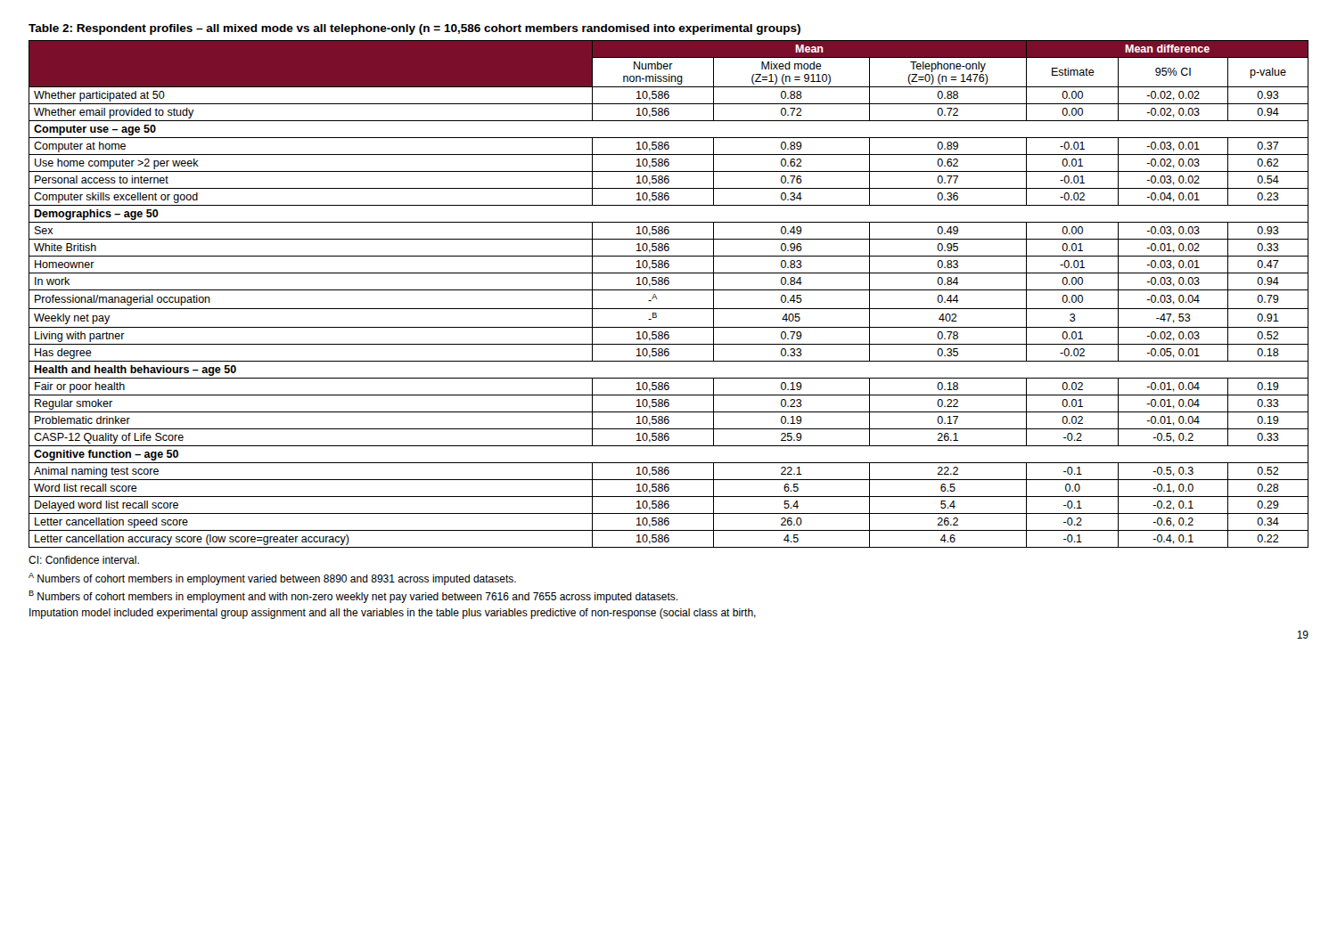Table 2: Respondent profiles – all mixed mode vs all telephone-only (n = 10,586 cohort members randomised into experimental groups)
| | Mean | Mean difference |
| --- | --- | --- |
| Number non-missing | Mixed mode (Z=1) (n = 9110) | Telephone-only (Z=0) (n = 1476) | Estimate | 95% CI | p-value |
| Whether participated at 50 | 10,586 | 0.88 | 0.88 | 0.00 | -0.02, 0.02 | 0.93 |
| Whether email provided to study | 10,586 | 0.72 | 0.72 | 0.00 | -0.02, 0.03 | 0.94 |
| Computer use – age 50 |
| Computer at home | 10,586 | 0.89 | 0.89 | -0.01 | -0.03, 0.01 | 0.37 |
| Use home computer >2 per week | 10,586 | 0.62 | 0.62 | 0.01 | -0.02, 0.03 | 0.62 |
| Personal access to internet | 10,586 | 0.76 | 0.77 | -0.01 | -0.03, 0.02 | 0.54 |
| Computer skills excellent or good | 10,586 | 0.34 | 0.36 | -0.02 | -0.04, 0.01 | 0.23 |
| Demographics – age 50 |
| Sex | 10,586 | 0.49 | 0.49 | 0.00 | -0.03, 0.03 | 0.93 |
| White British | 10,586 | 0.96 | 0.95 | 0.01 | -0.01, 0.02 | 0.33 |
| Homeowner | 10,586 | 0.83 | 0.83 | -0.01 | -0.03, 0.01 | 0.47 |
| In work | 10,586 | 0.84 | 0.84 | 0.00 | -0.03, 0.03 | 0.94 |
| Professional/managerial occupation | - A | 0.45 | 0.44 | 0.00 | -0.03, 0.04 | 0.79 |
| Weekly net pay | - B | 405 | 402 | 3 | -47, 53 | 0.91 |
| Living with partner | 10,586 | 0.79 | 0.78 | 0.01 | -0.02, 0.03 | 0.52 |
| Has degree | 10,586 | 0.33 | 0.35 | -0.02 | -0.05, 0.01 | 0.18 |
| Health and health behaviours – age 50 |
| Fair or poor health | 10,586 | 0.19 | 0.18 | 0.02 | -0.01, 0.04 | 0.19 |
| Regular smoker | 10,586 | 0.23 | 0.22 | 0.01 | -0.01, 0.04 | 0.33 |
| Problematic drinker | 10,586 | 0.19 | 0.17 | 0.02 | -0.01, 0.04 | 0.19 |
| CASP-12 Quality of Life Score | 10,586 | 25.9 | 26.1 | -0.2 | -0.5, 0.2 | 0.33 |
| Cognitive function – age 50 |
| Animal naming test score | 10,586 | 22.1 | 22.2 | -0.1 | -0.5, 0.3 | 0.52 |
| Word list recall score | 10,586 | 6.5 | 6.5 | 0.0 | -0.1, 0.0 | 0.28 |
| Delayed word list recall score | 10,586 | 5.4 | 5.4 | -0.1 | -0.2, 0.1 | 0.29 |
| Letter cancellation speed score | 10,586 | 26.0 | 26.2 | -0.2 | -0.6, 0.2 | 0.34 |
| Letter cancellation accuracy score (low score=greater accuracy) | 10,586 | 4.5 | 4.6 | -0.1 | -0.4, 0.1 | 0.22 |
CI: Confidence interval.
A Numbers of cohort members in employment varied between 8890 and 8931 across imputed datasets.
B Numbers of cohort members in employment and with non-zero weekly net pay varied between 7616 and 7655 across imputed datasets.
Imputation model included experimental group assignment and all the variables in the table plus variables predictive of non-response (social class at birth,
19